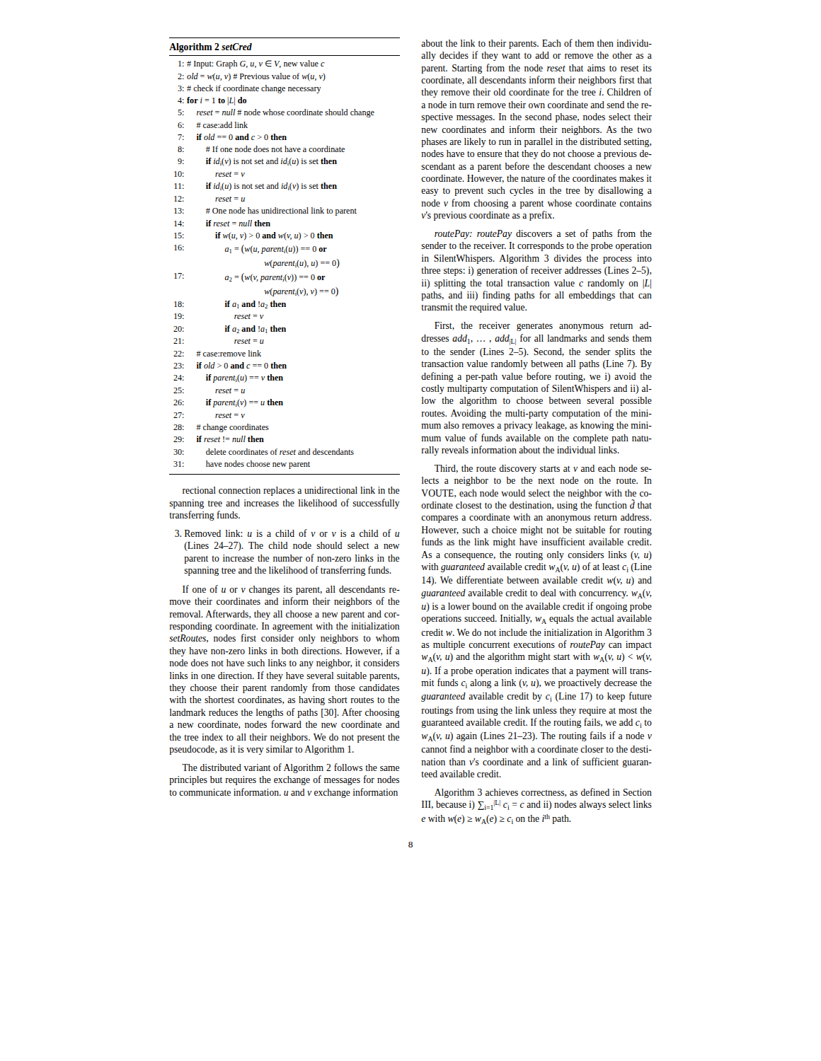Algorithm 2 setCred
# Input: Graph G, u, v ∈ V, new value c
old = w(u, v) # Previous value of w(u, v)
# check if coordinate change necessary
for i = 1 to |L| do
reset = null # node whose coordinate should change
# case:add link
if old == 0 and c > 0 then
# If one node does not have a coordinate
if id i(v) is not set and id i(u) is set then
reset = v
if id i(u) is not set and id i(v) is set then
reset = u
# One node has unidirectional link to parent
if reset = null then
if w(u, v) > 0 and w(v, u) > 0 then
a 1 = (w(u, parent i(u)) == 0 or w(parent i(u), u) == 0)
a 2 = (w(v, parent i(v)) == 0 or w(parent i(v), v) == 0)
if a 1 and !a 2 then
reset = v
if a 2 and !a 1 then
reset = u
# case:remove link
if old > 0 and c == 0 then
if parent i(u) == v then
reset = u
if parent i(v) == u then
reset = v
# change coordinates
if reset != null then
delete coordinates of reset and descendants
have nodes choose new parent
rectional connection replaces a unidirectional link in the spanning tree and increases the likelihood of successfully transferring funds.
Removed link: u is a child of v or v is a child of u (Lines 24–27). The child node should select a new parent to increase the number of non-zero links in the spanning tree and the likelihood of transferring funds.
If one of u or v changes its parent, all descendants remove their coordinates and inform their neighbors of the removal. Afterwards, they all choose a new parent and corresponding coordinate. In agreement with the initialization setRoutes, nodes first consider only neighbors to whom they have non-zero links in both directions. However, if a node does not have such links to any neighbor, it considers links in one direction. If they have several suitable parents, they choose their parent randomly from those candidates with the shortest coordinates, as having short routes to the landmark reduces the lengths of paths [30]. After choosing a new coordinate, nodes forward the new coordinate and the tree index to all their neighbors. We do not present the pseudocode, as it is very similar to Algorithm 1.
The distributed variant of Algorithm 2 follows the same principles but requires the exchange of messages for nodes to communicate information. u and v exchange information
about the link to their parents. Each of them then individually decides if they want to add or remove the other as a parent. Starting from the node reset that aims to reset its coordinate, all descendants inform their neighbors first that they remove their old coordinate for the tree i. Children of a node in turn remove their own coordinate and send the respective messages. In the second phase, nodes select their new coordinates and inform their neighbors. As the two phases are likely to run in parallel in the distributed setting, nodes have to ensure that they do not choose a previous descendant as a parent before the descendant chooses a new coordinate. However, the nature of the coordinates makes it easy to prevent such cycles in the tree by disallowing a node v from choosing a parent whose coordinate contains v's previous coordinate as a prefix.
routePay: routePay discovers a set of paths from the sender to the receiver. It corresponds to the probe operation in SilentWhispers. Algorithm 3 divides the process into three steps: i) generation of receiver addresses (Lines 2–5), ii) splitting the total transaction value c randomly on |L| paths, and iii) finding paths for all embeddings that can transmit the required value.
First, the receiver generates anonymous return addresses add 1, … , add|L| for all landmarks and sends them to the sender (Lines 2–5). Second, the sender splits the transaction value randomly between all paths (Line 7). By defining a per-path value before routing, we i) avoid the costly multiparty computation of SilentWhispers and ii) allow the algorithm to choose between several possible routes. Avoiding the multi-party computation of the minimum also removes a privacy leakage, as knowing the minimum value of funds available on the complete path naturally reveals information about the individual links.
Third, the route discovery starts at v and each node selects a neighbor to be the next node on the route. In VOUTE, each node would select the neighbor with the coordinate closest to the destination, using the function d̃ that compares a coordinate with an anonymous return address. However, such a choice might not be suitable for routing funds as the link might have insufficient available credit. As a consequence, the routing only considers links (v, u) with guaranteed available credit wA(v, u) of at least ci (Line 14). We differentiate between available credit w(v, u) and guaranteed available credit to deal with concurrency. wA(v, u) is a lower bound on the available credit if ongoing probe operations succeed. Initially, wA equals the actual available credit w. We do not include the initialization in Algorithm 3 as multiple concurrent executions of routePay can impact wA(v, u) and the algorithm might start with wA(v, u) < w(v, u). If a probe operation indicates that a payment will transmit funds ci along a link (v, u), we proactively decrease the guaranteed available credit by ci (Line 17) to keep future routings from using the link unless they require at most the guaranteed available credit. If the routing fails, we add ci to wA(v, u) again (Lines 21–23). The routing fails if a node v cannot find a neighbor with a coordinate closer to the destination than v's coordinate and a link of sufficient guaranteed available credit.
Algorithm 3 achieves correctness, as defined in Section III, because i) ∑i=1|L| ci = c and ii) nodes always select links e with w(e) ≥ wA(e) ≥ ci on the ith path.
8